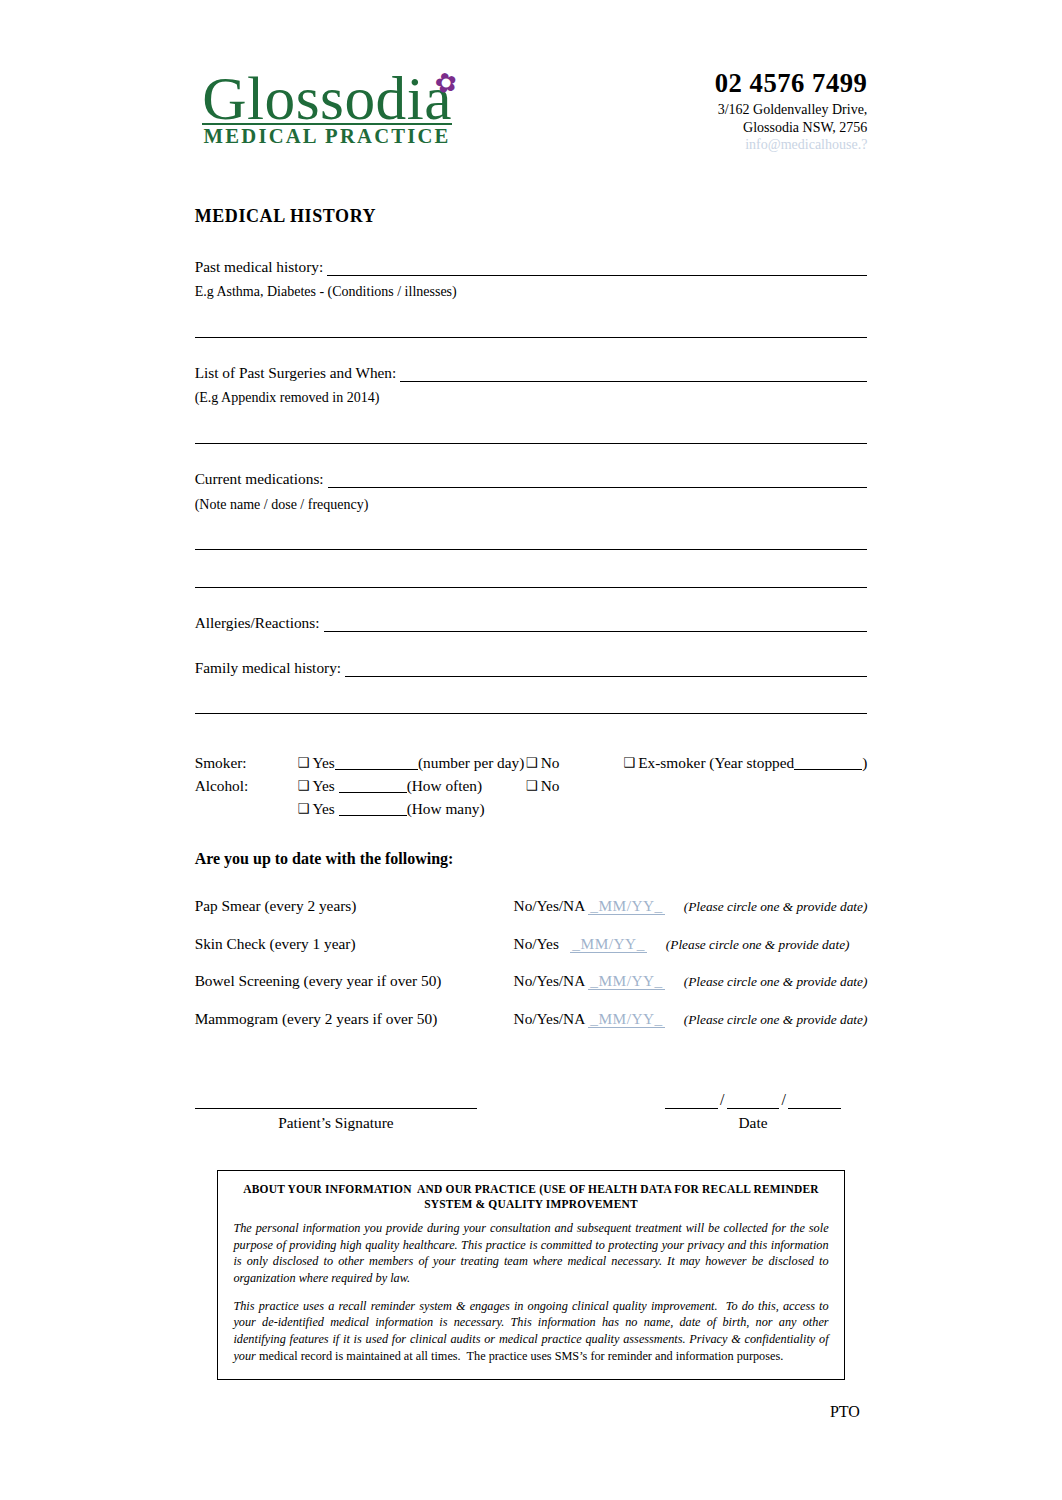✿ Glossodia MEDICAL PRACTICE
02 4576 7499
3/162 Goldenvalley Drive,
Glossodia NSW, 2756
info@medicalhouse.?
MEDICAL HISTORY
Past medical history:
E.g Asthma, Diabetes - (Conditions / illnesses)
List of Past Surgeries and When:
(E.g Appendix removed in 2014)
Current medications:
(Note name / dose / frequency)
Allergies/Reactions:
Family medical history:
| Smoker: | Yes (number per day) | No | Ex-smoker (Year stopped ) |
| Alcohol: | Yes (How often) | No | |
| | Yes (How many) | | |
Are you up to date with the following:
| Pap Smear (every 2 years) | No/Yes/NA _MM/YY_ (Please circle one & provide date) |
| Skin Check (every 1 year) | No/Yes _MM/YY_ (Please circle one & provide date) |
| Bowel Screening (every year if over 50) | No/Yes/NA _MM/YY_ (Please circle one & provide date) |
| Mammogram (every 2 years if over 50) | No/Yes/NA _MM/YY_ (Please circle one & provide date) |
Patient’s Signature
/ /
Date
ABOUT YOUR INFORMATION AND OUR PRACTICE (USE OF HEALTH DATA FOR RECALL REMINDER SYSTEM & QUALITY IMPROVEMENT
The personal information you provide during your consultation and subsequent treatment will be collected for the sole purpose of providing high quality healthcare. This practice is committed to protecting your privacy and this information is only disclosed to other members of your treating team where medical necessary. It may however be disclosed to organization where required by law.
This practice uses a recall reminder system & engages in ongoing clinical quality improvement. To do this, access to your de-identified medical information is necessary. This information has no name, date of birth, nor any other identifying features if it is used for clinical audits or medical practice quality assessments. Privacy & confidentiality of your medical record is maintained at all times. The practice uses SMS’s for reminder and information purposes.
PTO